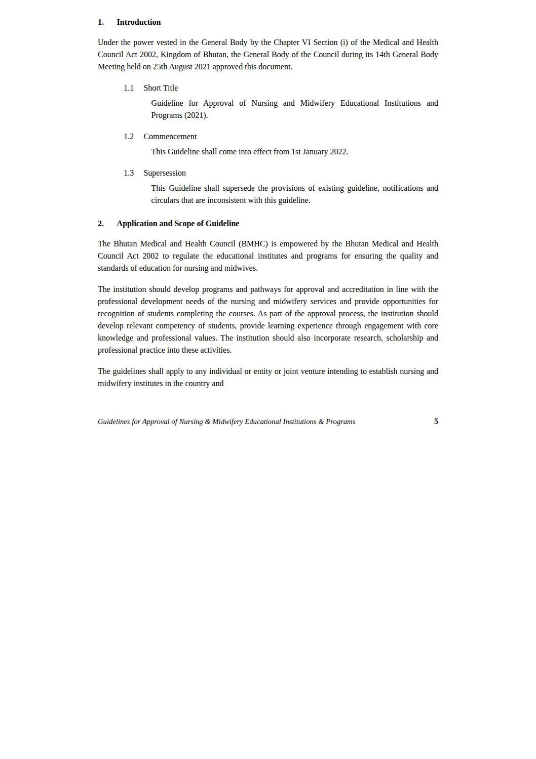1. Introduction
Under the power vested in the General Body by the Chapter VI Section (i) of the Medical and Health Council Act 2002, Kingdom of Bhutan, the General Body of the Council during its 14th General Body Meeting held on 25th August 2021 approved this document.
1.1 Short Title
Guideline for Approval of Nursing and Midwifery Educational Institutions and Programs (2021).
1.2 Commencement
This Guideline shall come into effect from 1st January 2022.
1.3 Supersession
This Guideline shall supersede the provisions of existing guideline, notifications and circulars that are inconsistent with this guideline.
2. Application and Scope of Guideline
The Bhutan Medical and Health Council (BMHC) is empowered by the Bhutan Medical and Health Council Act 2002 to regulate the educational institutes and programs for ensuring the quality and standards of education for nursing and midwives.
The institution should develop programs and pathways for approval and accreditation in line with the professional development needs of the nursing and midwifery services and provide opportunities for recognition of students completing the courses. As part of the approval process, the institution should develop relevant competency of students, provide learning experience through engagement with core knowledge and professional values. The institution should also incorporate research, scholarship and professional practice into these activities.
The guidelines shall apply to any individual or entity or joint venture intending to establish nursing and midwifery institutes in the country and
Guidelines for Approval of Nursing & Midwifery Educational Institutions & Programs 5